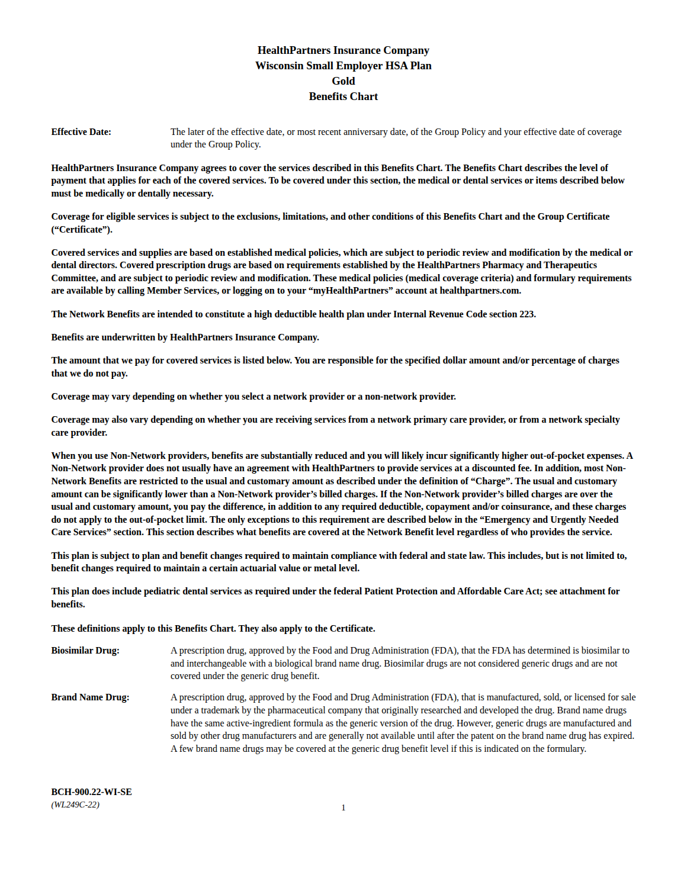HealthPartners Insurance Company Wisconsin Small Employer HSA Plan Gold Benefits Chart
Effective Date:
The later of the effective date, or most recent anniversary date, of the Group Policy and your effective date of coverage under the Group Policy.
HealthPartners Insurance Company agrees to cover the services described in this Benefits Chart. The Benefits Chart describes the level of payment that applies for each of the covered services. To be covered under this section, the medical or dental services or items described below must be medically or dentally necessary.
Coverage for eligible services is subject to the exclusions, limitations, and other conditions of this Benefits Chart and the Group Certificate (“Certificate”).
Covered services and supplies are based on established medical policies, which are subject to periodic review and modification by the medical or dental directors. Covered prescription drugs are based on requirements established by the HealthPartners Pharmacy and Therapeutics Committee, and are subject to periodic review and modification. These medical policies (medical coverage criteria) and formulary requirements are available by calling Member Services, or logging on to your “myHealthPartners” account at healthpartners.com.
The Network Benefits are intended to constitute a high deductible health plan under Internal Revenue Code section 223.
Benefits are underwritten by HealthPartners Insurance Company.
The amount that we pay for covered services is listed below. You are responsible for the specified dollar amount and/or percentage of charges that we do not pay.
Coverage may vary depending on whether you select a network provider or a non-network provider.
Coverage may also vary depending on whether you are receiving services from a network primary care provider, or from a network specialty care provider.
When you use Non-Network providers, benefits are substantially reduced and you will likely incur significantly higher out-of-pocket expenses. A Non-Network provider does not usually have an agreement with HealthPartners to provide services at a discounted fee. In addition, most Non-Network Benefits are restricted to the usual and customary amount as described under the definition of “Charge”. The usual and customary amount can be significantly lower than a Non-Network provider’s billed charges. If the Non-Network provider’s billed charges are over the usual and customary amount, you pay the difference, in addition to any required deductible, copayment and/or coinsurance, and these charges do not apply to the out-of-pocket limit. The only exceptions to this requirement are described below in the “Emergency and Urgently Needed Care Services” section. This section describes what benefits are covered at the Network Benefit level regardless of who provides the service.
This plan is subject to plan and benefit changes required to maintain compliance with federal and state law. This includes, but is not limited to, benefit changes required to maintain a certain actuarial value or metal level.
This plan does include pediatric dental services as required under the federal Patient Protection and Affordable Care Act; see attachment for benefits.
These definitions apply to this Benefits Chart. They also apply to the Certificate.
Biosimilar Drug:
A prescription drug, approved by the Food and Drug Administration (FDA), that the FDA has determined is biosimilar to and interchangeable with a biological brand name drug. Biosimilar drugs are not considered generic drugs and are not covered under the generic drug benefit.
Brand Name Drug:
A prescription drug, approved by the Food and Drug Administration (FDA), that is manufactured, sold, or licensed for sale under a trademark by the pharmaceutical company that originally researched and developed the drug. Brand name drugs have the same active-ingredient formula as the generic version of the drug. However, generic drugs are manufactured and sold by other drug manufacturers and are generally not available until after the patent on the brand name drug has expired. A few brand name drugs may be covered at the generic drug benefit level if this is indicated on the formulary.
BCH-900.22-WI-SE
(WL249C-22)
1